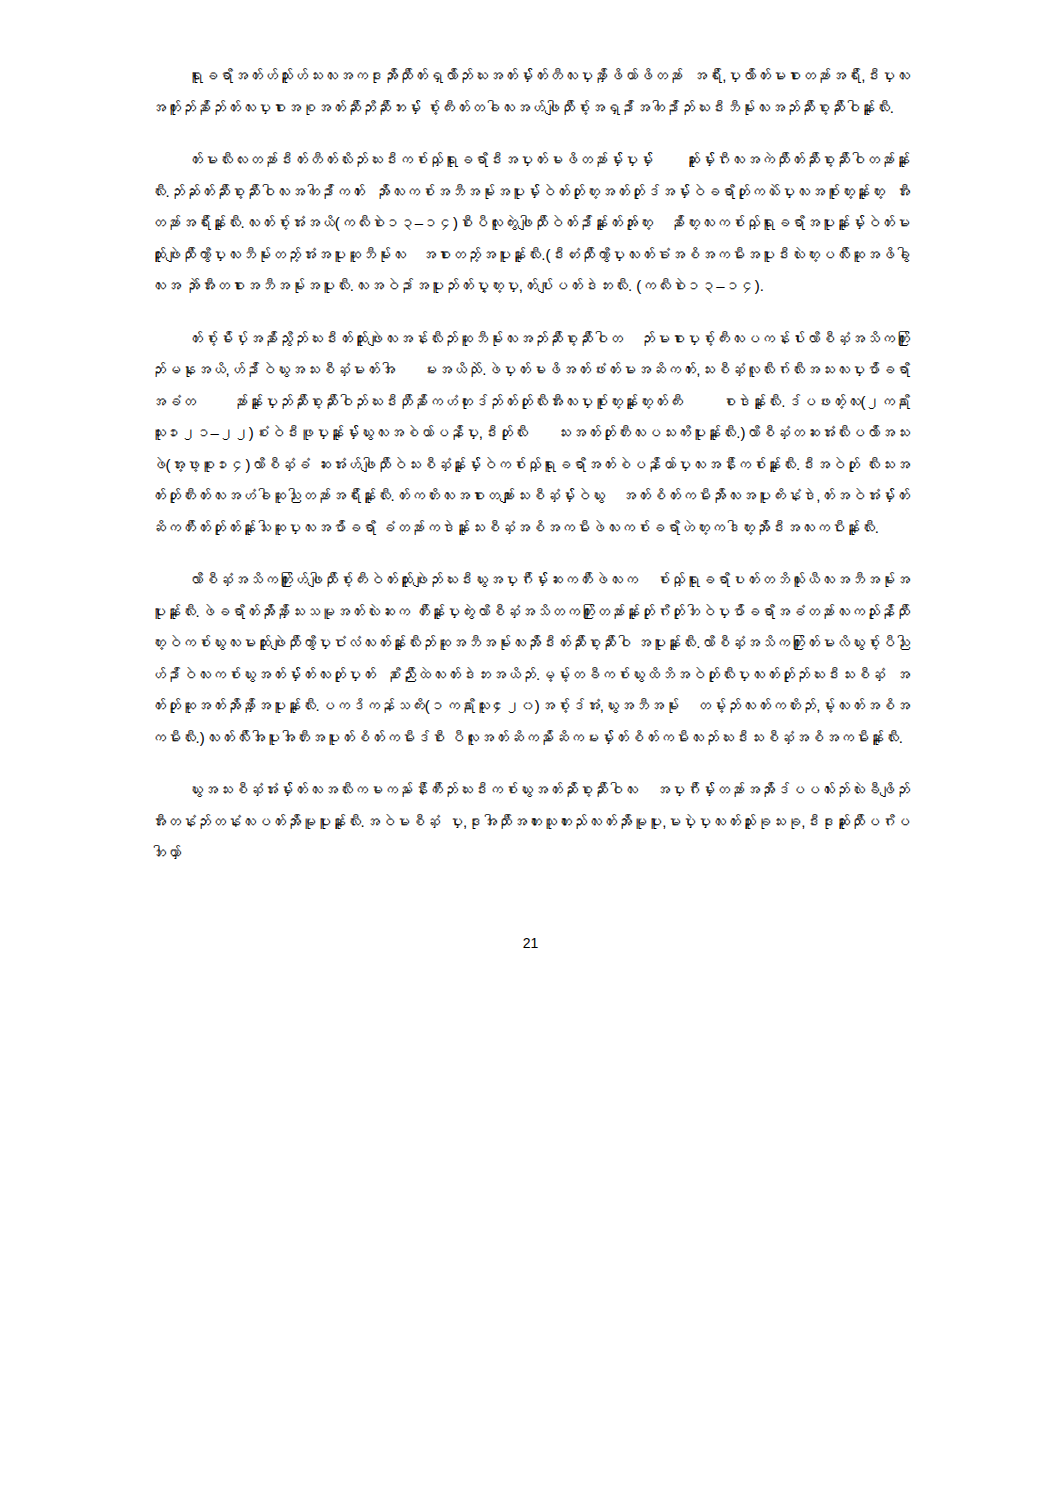ရူၤခရံာ်အတၢ်ဟ်သူၣ်ဟ်သးလၢအကဒုးအိၣ်ထီၣ်တၢ်ရှလိာ်ဘၣ်ဃးအတၢ်မှ်ၢ်တၢ်တီလၢပှၤဖှိၣ်ဖိယာ်ဖိတဖၣ် အရီၢ်,ပှၤလိာ်တၢ်မၤစၢၤတဖၣ်အရီၢ်,ဒီးပှၤလၢအတူၢ်ဘၣ်ခိၣ်ဘၣ်တၢ်လၢပှၤစၢၤအစုအတၢ်ဆီၣ်ဘံၣ်ဆီၣ်ဘၢမှ်ၢ် စ့ၢ်ကီးတၢ်တခါလၢအဟ်ဖျါထီၣ်စ့ၢ်အရှဒိၣ်အကါဒိၣ်ဘၣ်ဃးဒီးဘီမုၢ်လၢအဘၣ်ဆီၣ်စ့ၤဆီၣ်ဝါနူၣ်လီၤ.
တၢ်မၤလီၤလးတဖၣ်ဒီးတၢ်တီတၢ်လိၤဘၣ်ဃးဒီးကစၢ်ယှၣ်ရူၤခရံာ်ဒီးအပှၤတၢ်မၢဖိတဖၣ်မှ်ၢ်ပှၤမှ်ၢ် ဆူၣ်မှ်ၢ်ဂီၤလၢအကဲထီၣ်တၢ်ဆီၣ်စ့ၤဆီၣ်ဝါတဖၣ်နူၣ်လီၤ.ဘၣ်ဆၣ်တၢ်ဆီၣ်စ့ၤဆီၣ်ဝါလၢအကါဒိၣ်ကတၢၢ် အိၣ်လၢကစၢ်အဘီအမုၢ်အပူၤမှ်ၢ်ဝဲတၢ်ဟုၣ်က့ၤအတၢ်ဟုၣ်ဒ်အမှ်ၢ်ဝဲခရံာ်ဟုၣ်ကယဲၢ်ပှၤလၢအစူၢ်က့ၤနူၣ်က့ၤ အီၤတဖၣ်အရီၢ်နူၣ်လီၤ.လၢတၢ်စ့ၢ်အံၤအယိ(ကလီးစဲၤ၁၃–၁၄)စီၤပီလူးကွဲးဖျါထီၣ်ဝဲတၢ်ဒိၣ်နူၣ်တၢ်အုၣ်က့ၤ ခိၣ်က့ၤလၢကစၢ်ယှၣ်ရူၤခရံာ်အပူၤနူၣ်မှ်ၢ်ဝဲတၢ်မၤထူၣ်ဖျဲးထီၣ်ကွံာ်ပှၤလၢဘီမုၢ်တဘ့ၣ်အံၤအပူၤဆူဘီမုၢ်လၢ အစၢၤတဘ့ၣ်အပူၤနူၣ်လီၤ.(ဒီးဟံးထီၣ်ကွံာ်ပှၤလၢတၢ်ခံၤအစိအကမီၤအပူၤဒီးလဲၤက့ၤပလီၢ်ဆူအဖိခွါလၢအ အဲၣ်အီၤတစၢၤအဘီအမုၢ်အပူၤလီၤ.လၢအဝဲဒၣ်အပူၤဘၣ်တၢ်ပှ့ၤက့ၤပှၤ,တၢ်ပျၢ်ပတၢ်ဒဲးဘးလီၤ. (ကလီးစဲၤ၁၃–၁၄).
တၢ်စ့ၢ်မိၢ်ပှၢ်အခိၣ်သွံၣ်ဘၣ်ဃးဒီးတၢ်ထူၣ်ဖျဲးလၢအနၢ်လီၤဘၣ်ဆူဘီမုၢ်လၢအဘၣ်ဆီၣ်စ့ၤဆီၣ်ဝါတ ဘၣ်မၤစၢၤပှၤစ့ၢ်ကီးလၢပကနၢ်ပၢၢ်လံာ်စီဆှံအသိကတြူၢ်ဘၣ်မနုၤအယိ,ဟ်ဒိၣ်ဝဲယွၤအသးစီဆှံမၤတၢ်အါ မးအယိလဲၣ်.ဖဲပှၤတၢ်မၢဖိအတၢ်ဖံးတၢ်မၤအဆိကတၢၢ်,သးစီဆှံလူလီၤဂၢ်လီၤအသးလၢပှၤပိာ်ခရံာ်အခံတ ဖၣ်နူၣ်ပှၤဘၣ်ဆီၣ်စ့ၤဆီၣ်ဝါဘၣ်ဃးဒီးဟီၣ်ခိၣ်ကဟံတုၤဒ်ဘၣ်တၢ်ဟုၣ်လီၤအီၤလၢပှၤစူၢ်က့ၤနူၣ်က့ၤတၢ်ကီး စၢဒဲၤနူၣ်လီၤ.ဒ်ပဖးတ့ၢ်လၢ(၂ကရံၣ်သူး၁း၂၁–၂၂)စံးဝဲဒီးဖူပှၤနူၣ်မှ်ၢ်ယွၤလၢအစဲယာ်ပနိၣ်ပှၤ,ဒီးဟုၣ်လီၤ သးအတၢ်ဟုၣ်ကီၤလၢပသးကံၢ်ပူၤနူၣ်လီၤ.)လံာ်စီဆှံတဆၢအံၤလီၤပလိာ်အသးဖဲ(အ့ၤဖ့ၤစူး၁း၄)လံာ်စီဆှံခံ ဆၢအံၤဟ်ဖျါထီၣ်ဝဲသးစီဆှံနူၣ်မှ်ၢ်ဝဲကစၢ်ယှၣ်ရူၤခရံာ်အတၢ်စဲပနိၣ်ယာ်ပှၤလၢအနီၢ်ကစၢ်နူၣ်လီၤ.ဒီးအဝဲဟုၣ် လီၤသးအတၢ်ဟုၣ်ကီၤတၢ်လၢအဟံခါဆူညါတဖၣ်အရီၢ်နူၣ်လီၤ.တၢ်ကတိၤလၢအစၢၤတဖျၢၣ်သးစီဆှံမှ်ၢ်ဝဲယွၤ အတၢ်စိတၢ်ကမီၤအိၣ်လၢအပူၤကိးနံၤဒဲၤ,တၢ်အဝဲအံၤမှ်ၢ်တၢ်ဆိကတီၢ်တၢ်ဟုၣ်တၢ်နူၣ်သါဆူပှၤလၢအပိာ်ခရံာ် ခံတဖၣ်ကဒဲၤနူၣ်သးစီဆှံအစိအကမီၤဖဲလၢကစၢ်ခရံာ်ဟဲက့ၤကဒါက့ၤအိၣ်ဒီးအလၢကပီၤနူၣ်လီၤ.
လံာ်စီဆှံအသိကတြူၢ်ဟ်ဖျါထီၣ်စ့ၢ်ကီးဝဲတၢ်ထူၣ်ဖျဲးဘၣ်ဃးဒီးယွၤအပှၤဂီၢ်မှ်ၢ်ဆၢကတီၢ်ဖဲလၢက စၢ်ယှၣ်ရူၤခရံာ်ပၢတၢ်တဘိယူၢ်ယီလၢအဘီအမုၢ်အပူၤနူၣ်လီၤ.ဖဲခရံာ်တၢ်အိၣ်ဖှိၣ်သးသမူအတၢ်လဲၤဆၢက တီၢ်နူၣ်ပှၤကွဲးလံာ်စီဆှံအသိတကတြူၢ်တဖၣ်နူၣ်ဟုၣ်ဂံၢ်ဟုၣ်ဘါဝဲပှၤပိာ်ခရံာ်အခံတဖၣ်လၢကသုၣ်နိၣ်ထီၣ် က့ၤဝဲကစၢ်ယွၤလၢမၤထူၣ်ဖျဲးထီၣ်ကွံာ်ပှၤဝံၤလံလၢတၢ်နူၣ်လီၤဘၣ်ဆူအဘီအမုၢ်လၢအိၣ်ဒီးတၢ်ဆီၣ်စ့ၤဆီၣ်ဝါ အပူၤနူၣ်လီၤ.လံာ်စီဆှံအသိကတြူၢ်တၢ်မၤလိယွၤစ့ၢ်ပီညါဟ်ဒိၣ်ဝဲလၢကစၢ်ယွၤအတၢ်မှ်ၢ်တၢ်လၢဟုၣ်ပှၤတၢ် စံၣ်ညီၣ်ထဲလၢတၢ်ဒဲးဘးအယိဘၣ်.မ့မ့ၢ်တခီကစၢ်ယွၤထိဘိအဝဲဟုၣ်လီၤပှၤလၢတၢ်ဟုၣ်ဘၣ်ဃးဒီးသးစီဆှံ အတၢ်ဟုၣ်ဆူအတၢ်အိၣ်ဖှိၣ်အပူၤနူၣ်လီၤ.ပကဒိကနၣ်သကိး(၁ကရံၣ်သူး၄း၂၀)အစ့ၢ်ဒ်အံၤ,ယွၤအဘီအမုၢ် တမ့ၢ်ဘၣ်လၢတၢ်ကတိၤဘၣ်,မ့ၢ်လၢတၢ်အစိအကမီၤလီၤ.)လၢတၢ်လီၢ်အါပူၤအါတီၤအပူၤတၢ်စိတၢ်ကမီၤဒ်စီၤ ပီလူးအတၢ်ဆိကမိၣ်ဆိကမးမှ်ၢ်တၢ်စိတၢ်ကမီၤလၢဘၣ်ဃးဒီးသးစီဆှံအစိအကမီၤနူၣ်လီၤ.
ယွၤအသးစီဆှံအံၤမှ်ၢ်တၢ်လၢအလီၤကမၢကမၣ်နီၢ်ကီၢ်ဘၣ်ဃးဒီးကစၢ်ယွၤအတၢ်ဆိၣ်စ့ၤဆီၣ်ဝါလၢ အပှၤဂီၢ်မှ်ၢ်တဖၣ်အအိၣ်ဒ်ပပလၢၢ်ဘၣ်လဲၤခီဖျိဘၣ်အီၤတနံၤဘၣ်တနံၤလၢပတၢ်အိၣ်မူပူၤနူၣ်လီၤ.အဝဲမၤစီဆှံ ပှၤ,ဒုးအါထီၣ်အတၢၤသူတၢၤသၣ်လၢတၢ်အိၣ်မူပူၤ,မၤပှဲၤပှၤလၢတၢ်သူၣ်ခုသးခု,ဒီးဒုးဆူၣ်ထီၣ်ပဂံၢ်ပဘါယှာ်
21